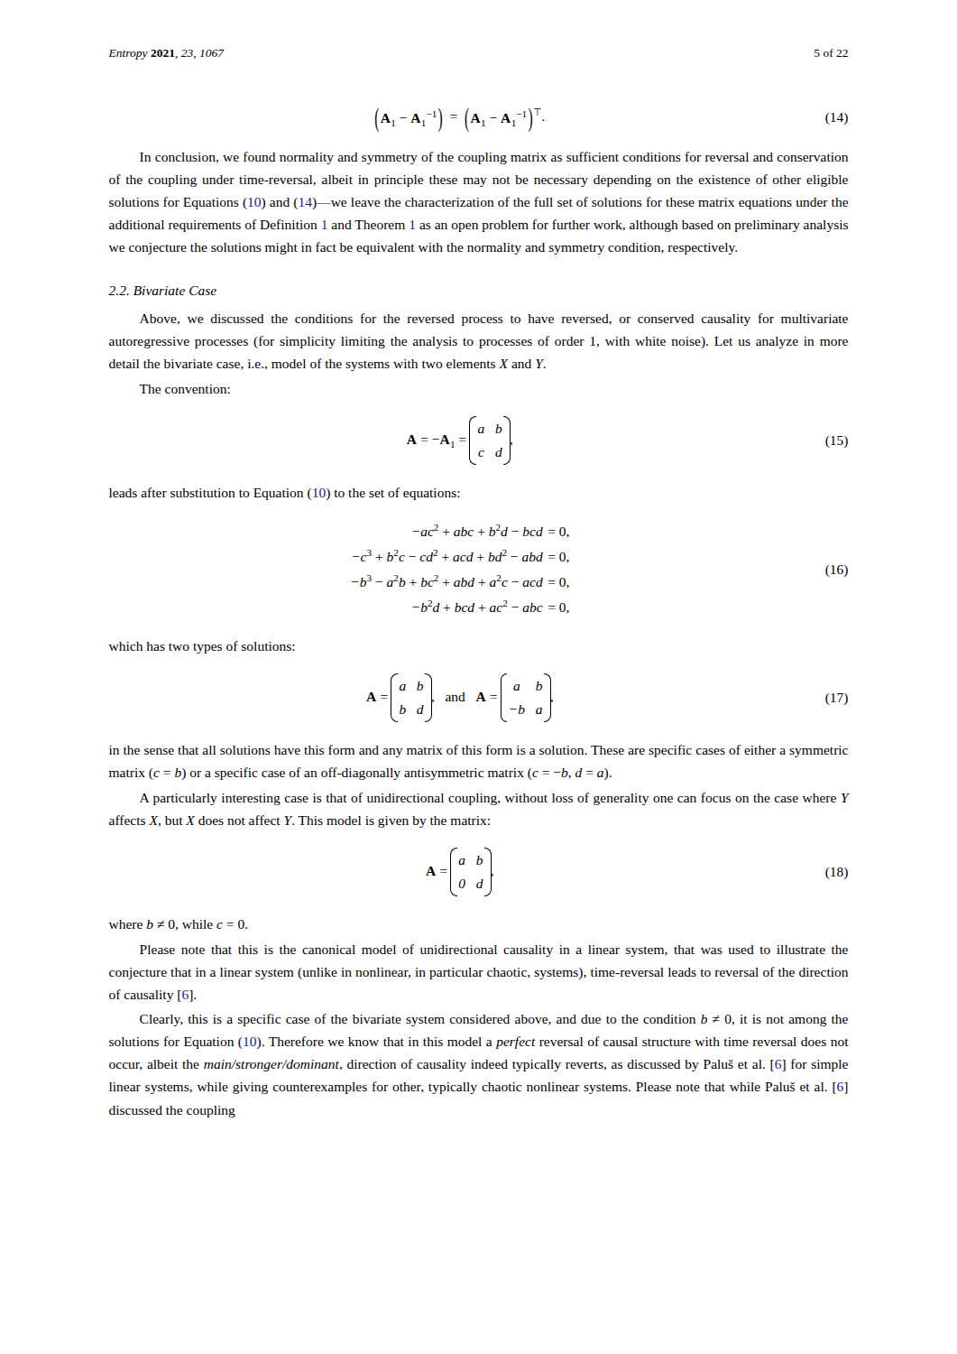Entropy 2021, 23, 1067
5 of 22
A1 − A1−1 = A1 − A1−1⊤.
(14)
In conclusion, we found normality and symmetry of the coupling matrix as sufficient conditions for reversal and conservation of the coupling under time-reversal, albeit in principle these may not be necessary depending on the existence of other eligible solutions for Equations (10) and (14)—we leave the characterization of the full set of solutions for these matrix equations under the additional requirements of Definition 1 and Theorem 1 as an open problem for further work, although based on preliminary analysis we conjecture the solutions might in fact be equivalent with the normality and symmetry condition, respectively.
2.2. Bivariate Case
Above, we discussed the conditions for the reversed process to have reversed, or conserved causality for multivariate autoregressive processes (for simplicity limiting the analysis to processes of order 1, with white noise). Let us analyze in more detail the bivariate case, i.e., model of the systems with two elements X and Y.
The convention:
A = −A1 = ab cd ,
(15)
leads after substitution to Equation (10) to the set of equations:
−ac2 + abc + b2d − bcd= 0, −c3 + b2c − cd2 + acd + bd2 − abd= 0, −b3 − a2b + bc2 + abd + a2c − acd= 0, −b2d + bcd + ac2 − abc= 0,
(16)
which has two types of solutions:
A = ab bd , and A = ab −b a ,
(17)
in the sense that all solutions have this form and any matrix of this form is a solution. These are specific cases of either a symmetric matrix (c = b) or a specific case of an off-diagonally antisymmetric matrix (c = −b, d = a).
A particularly interesting case is that of unidirectional coupling, without loss of generality one can focus on the case where Y affects X, but X does not affect Y. This model is given by the matrix:
A = ab 0 d ,
(18)
where b ≠ 0, while c = 0.
Please note that this is the canonical model of unidirectional causality in a linear system, that was used to illustrate the conjecture that in a linear system (unlike in nonlinear, in particular chaotic, systems), time-reversal leads to reversal of the direction of causality [6].
Clearly, this is a specific case of the bivariate system considered above, and due to the condition b ≠ 0, it is not among the solutions for Equation (10). Therefore we know that in this model a perfect reversal of causal structure with time reversal does not occur, albeit the main/stronger/dominant, direction of causality indeed typically reverts, as discussed by Paluš et al. [6] for simple linear systems, while giving counterexamples for other, typically chaotic nonlinear systems. Please note that while Paluš et al. [6] discussed the coupling